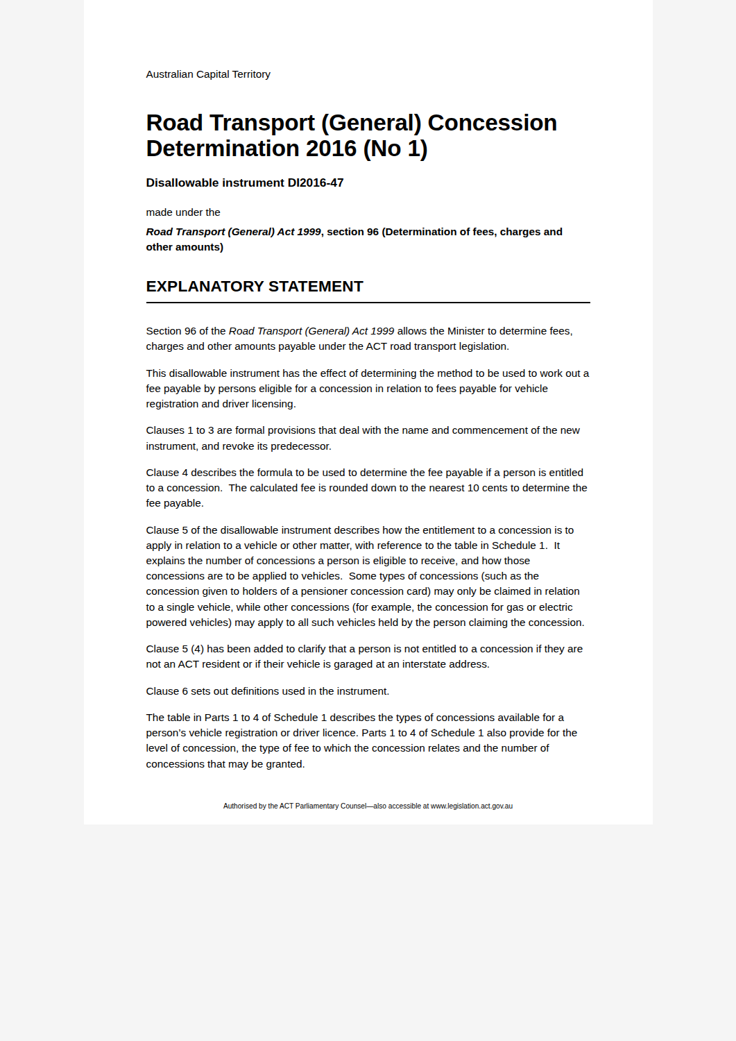Australian Capital Territory
Road Transport (General) Concession Determination 2016 (No 1)
Disallowable instrument DI2016-47
made under the
Road Transport (General) Act 1999, section 96 (Determination of fees, charges and other amounts)
EXPLANATORY STATEMENT
Section 96 of the Road Transport (General) Act 1999 allows the Minister to determine fees, charges and other amounts payable under the ACT road transport legislation.
This disallowable instrument has the effect of determining the method to be used to work out a fee payable by persons eligible for a concession in relation to fees payable for vehicle registration and driver licensing.
Clauses 1 to 3 are formal provisions that deal with the name and commencement of the new instrument, and revoke its predecessor.
Clause 4 describes the formula to be used to determine the fee payable if a person is entitled to a concession. The calculated fee is rounded down to the nearest 10 cents to determine the fee payable.
Clause 5 of the disallowable instrument describes how the entitlement to a concession is to apply in relation to a vehicle or other matter, with reference to the table in Schedule 1. It explains the number of concessions a person is eligible to receive, and how those concessions are to be applied to vehicles. Some types of concessions (such as the concession given to holders of a pensioner concession card) may only be claimed in relation to a single vehicle, while other concessions (for example, the concession for gas or electric powered vehicles) may apply to all such vehicles held by the person claiming the concession.
Clause 5 (4) has been added to clarify that a person is not entitled to a concession if they are not an ACT resident or if their vehicle is garaged at an interstate address.
Clause 6 sets out definitions used in the instrument.
The table in Parts 1 to 4 of Schedule 1 describes the types of concessions available for a person’s vehicle registration or driver licence. Parts 1 to 4 of Schedule 1 also provide for the level of concession, the type of fee to which the concession relates and the number of concessions that may be granted.
Authorised by the ACT Parliamentary Counsel—also accessible at www.legislation.act.gov.au